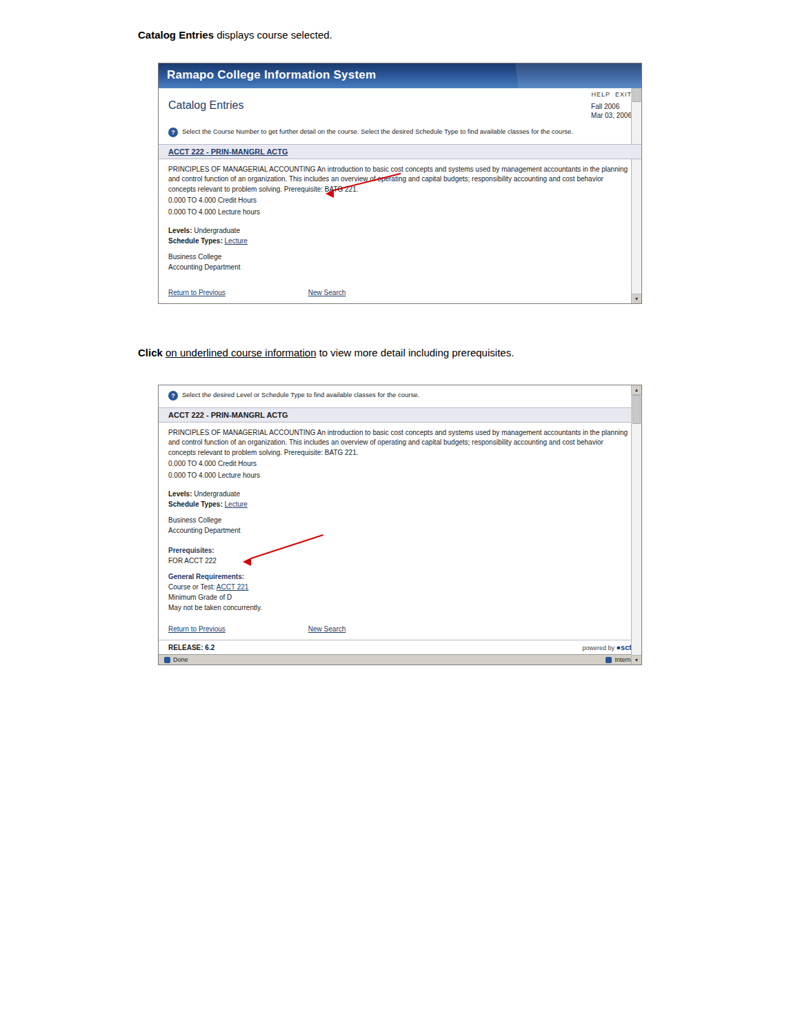Catalog Entries displays course selected.
▲
▼
Ramapo College Information System
HELP EXIT
Catalog Entries
Fall 2006
Mar 03, 2006
? Select the Course Number to get further detail on the course. Select the desired Schedule Type to find available classes for the course.
ACCT 222 - PRIN-MANGRL ACTG
PRINCIPLES OF MANAGERIAL ACCOUNTING An introduction to basic cost concepts and systems used by management accountants in the planning and control function of an organization. This includes an overview of operating and capital budgets; responsibility accounting and cost behavior concepts relevant to problem solving. Prerequisite: BATG 221.
0.000 TO 4.000 Credit Hours
0.000 TO 4.000 Lecture hours
Levels: Undergraduate
Schedule Types: Lecture
Business College
Accounting Department
Return to Previous New Search
Click on underlined course information to view more detail including prerequisites.
▲
▼
? Select the desired Level or Schedule Type to find available classes for the course.
ACCT 222 - PRIN-MANGRL ACTG
PRINCIPLES OF MANAGERIAL ACCOUNTING An introduction to basic cost concepts and systems used by management accountants in the planning and control function of an organization. This includes an overview of operating and capital budgets; responsibility accounting and cost behavior concepts relevant to problem solving. Prerequisite: BATG 221.
0.000 TO 4.000 Credit Hours
0.000 TO 4.000 Lecture hours
Levels: Undergraduate
Schedule Types: Lecture
Business College
Accounting Department
Prerequisites:
FOR ACCT 222
General Requirements:
Course or Test: ACCT 221
Minimum Grade of D
May not be taken concurrently.
Return to Previous New Search
RELEASE: 6.2 powered by ●sct
Done Internet